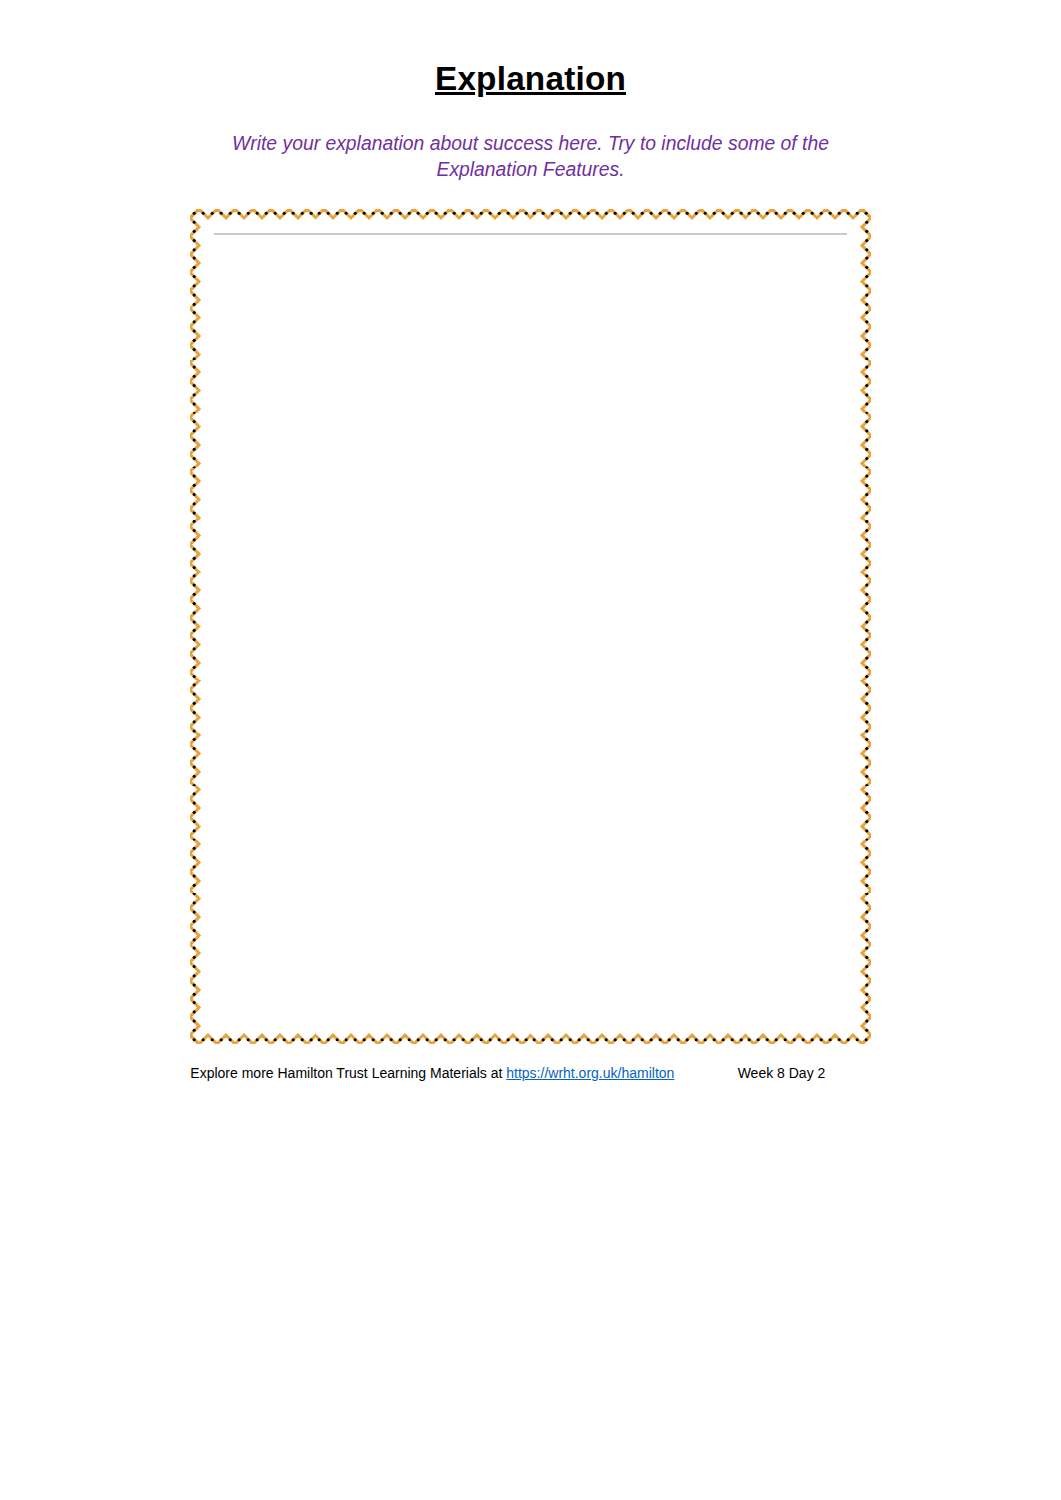Explanation
Write your explanation about success here. Try to include some of the Explanation Features.
Explore more Hamilton Trust Learning Materials at https://wrht.org.uk/hamilton
Week 8 Day 2